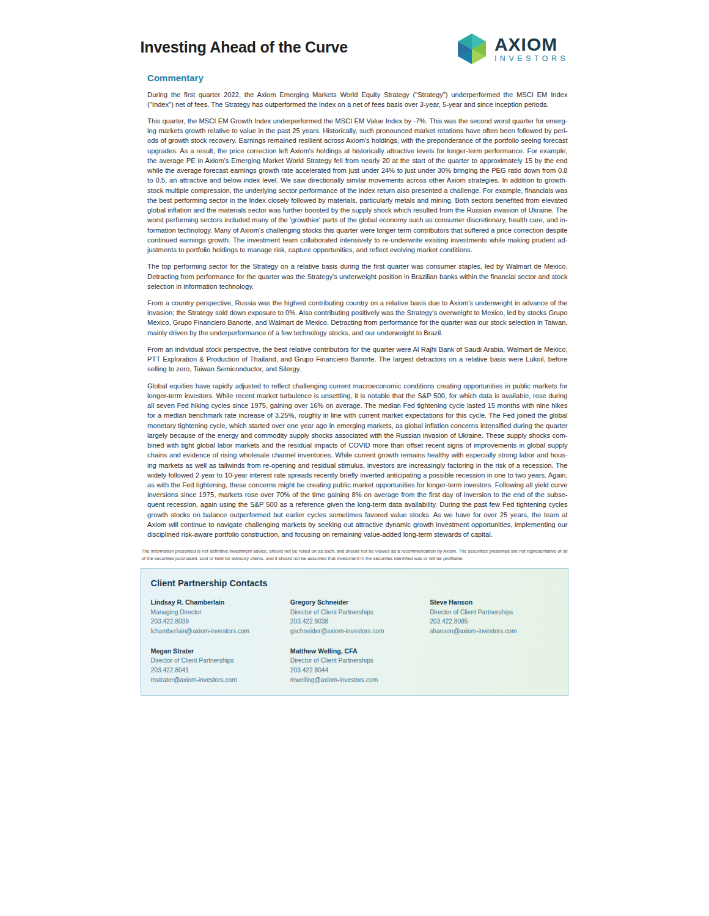Investing Ahead of the Curve
AXIOM INVESTORS
Commentary
During the first quarter 2022, the Axiom Emerging Markets World Equity Strategy ("Strategy") underperformed the MSCI EM Index ("Index") net of fees. The Strategy has outperformed the Index on a net of fees basis over 3-year, 5-year and since inception periods.
This quarter, the MSCI EM Growth Index underperformed the MSCI EM Value Index by -7%. This was the second worst quarter for emerging markets growth relative to value in the past 25 years. Historically, such pronounced market rotations have often been followed by periods of growth stock recovery. Earnings remained resilient across Axiom's holdings, with the preponderance of the portfolio seeing forecast upgrades. As a result, the price correction left Axiom's holdings at historically attractive levels for longer-term performance. For example, the average PE in Axiom's Emerging Market World Strategy fell from nearly 20 at the start of the quarter to approximately 15 by the end while the average forecast earnings growth rate accelerated from just under 24% to just under 30% bringing the PEG ratio down from 0.8 to 0.5, an attractive and below-index level. We saw directionally similar movements across other Axiom strategies. In addition to growth-stock multiple compression, the underlying sector performance of the index return also presented a challenge. For example, financials was the best performing sector in the Index closely followed by materials, particularly metals and mining. Both sectors benefited from elevated global inflation and the materials sector was further boosted by the supply shock which resulted from the Russian invasion of Ukraine. The worst performing sectors included many of the 'growthier' parts of the global economy such as consumer discretionary, health care, and information technology. Many of Axiom's challenging stocks this quarter were longer term contributors that suffered a price correction despite continued earnings growth. The investment team collaborated intensively to re-underwrite existing investments while making prudent adjustments to portfolio holdings to manage risk, capture opportunities, and reflect evolving market conditions.
The top performing sector for the Strategy on a relative basis during the first quarter was consumer staples, led by Walmart de Mexico. Detracting from performance for the quarter was the Strategy's underweight position in Brazilian banks within the financial sector and stock selection in information technology.
From a country perspective, Russia was the highest contributing country on a relative basis due to Axiom's underweight in advance of the invasion; the Strategy sold down exposure to 0%. Also contributing positively was the Strategy's overweight to Mexico, led by stocks Grupo Mexico, Grupo Financiero Banorte, and Walmart de Mexico. Detracting from performance for the quarter was our stock selection in Taiwan, mainly driven by the underperformance of a few technology stocks, and our underweight to Brazil.
From an individual stock perspective, the best relative contributors for the quarter were Al Rajhi Bank of Saudi Arabia, Walmart de Mexico, PTT Exploration & Production of Thailand, and Grupo Financiero Banorte. The largest detractors on a relative basis were Lukoil, before selling to zero, Taiwan Semiconductor, and Silergy.
Global equities have rapidly adjusted to reflect challenging current macroeconomic conditions creating opportunities in public markets for longer-term investors. While recent market turbulence is unsettling, it is notable that the S&P 500, for which data is available, rose during all seven Fed hiking cycles since 1975, gaining over 16% on average. The median Fed tightening cycle lasted 15 months with nine hikes for a median benchmark rate increase of 3.25%, roughly in line with current market expectations for this cycle. The Fed joined the global monetary tightening cycle, which started over one year ago in emerging markets, as global inflation concerns intensified during the quarter largely because of the energy and commodity supply shocks associated with the Russian invasion of Ukraine. These supply shocks combined with tight global labor markets and the residual impacts of COVID more than offset recent signs of improvements in global supply chains and evidence of rising wholesale channel inventories. While current growth remains healthy with especially strong labor and housing markets as well as tailwinds from re-opening and residual stimulus, investors are increasingly factoring in the risk of a recession. The widely followed 2-year to 10-year interest rate spreads recently briefly inverted anticipating a possible recession in one to two years. Again, as with the Fed tightening, these concerns might be creating public market opportunities for longer-term investors. Following all yield curve inversions since 1975, markets rose over 70% of the time gaining 8% on average from the first day of inversion to the end of the subsequent recession, again using the S&P 500 as a reference given the long-term data availability. During the past few Fed tightening cycles growth stocks on balance outperformed but earlier cycles sometimes favored value stocks. As we have for over 25 years, the team at Axiom will continue to navigate challenging markets by seeking out attractive dynamic growth investment opportunities, implementing our disciplined risk-aware portfolio construction, and focusing on remaining value-added long-term stewards of capital.
The information presented is not definitive investment advice, should not be relied on as such, and should not be viewed as a recommendation by Axiom. The securities presented are not representative of all of the securities purchased, sold or held for advisory clients, and it should not be assumed that investment in the securities identified was or will be profitable.
Client Partnership Contacts
Lindsay R. Chamberlain
Managing Director
203.422.8039
lchamberlain@axiom-investors.com
Gregory Schneider
Director of Client Partnerships
203.422.8038
gschneider@axiom-investors.com
Steve Hanson
Director of Client Partnerships
203.422.8085
shanson@axiom-investors.com
Megan Strater
Director of Client Partnerships
203.422.8041
mstrater@axiom-investors.com
Matthew Welling, CFA
Director of Client Partnerships
203.422.8044
mwelling@axiom-investors.com